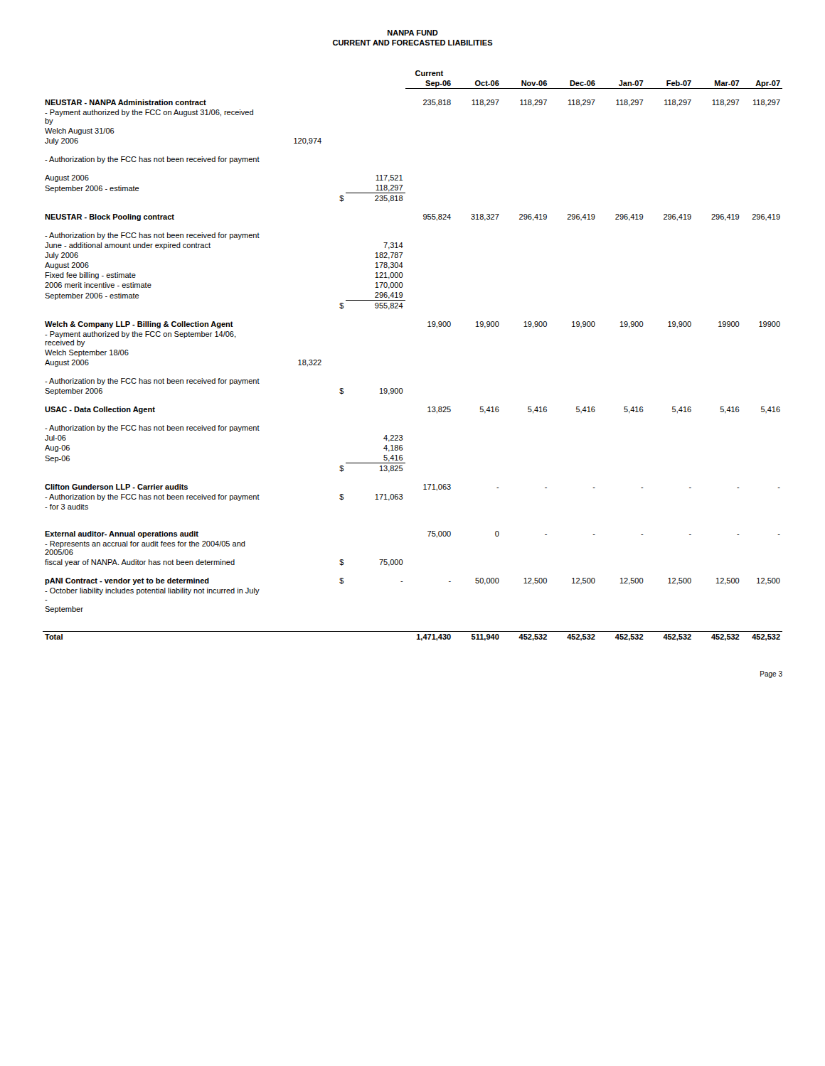NANPA FUND
CURRENT AND FORECASTED LIABILITIES
| | | | | Current | | | | | | | |
| | | | | Sep-06 | Oct-06 | Nov-06 | Dec-06 | Jan-07 | Feb-07 | Mar-07 | Apr-07 |
| NEUSTAR - NANPA Administration contract | | | | 235,818 | 118,297 | 118,297 | 118,297 | 118,297 | 118,297 | 118,297 | 118,297 |
| - Payment authorized by the FCC on August 31/06, received by | | | | | | | | | | | |
| Welch August 31/06 | | | | | | | | | | | |
| July 2006 | 120,974 | | | | | | | | | | |
| - Authorization by the FCC has not been received for payment | | | | | | | | | | | |
| August 2006 | | | 117,521 | | | | | | | | |
| September 2006 - estimate | | | 118,297 | | | | | | | | |
| | | $ | 235,818 | | | | | | | | |
| NEUSTAR - Block Pooling contract | | | | 955,824 | 318,327 | 296,419 | 296,419 | 296,419 | 296,419 | 296,419 | 296,419 |
| - Authorization by the FCC has not been received for payment | | | | | | | | | | | |
| June - additional amount under expired contract | | | 7,314 | | | | | | | | |
| July 2006 | | | 182,787 | | | | | | | | |
| August 2006 | | | 178,304 | | | | | | | | |
| Fixed fee billing - estimate | | | 121,000 | | | | | | | | |
| 2006 merit incentive - estimate | | | 170,000 | | | | | | | | |
| September 2006 - estimate | | | 296,419 | | | | | | | | |
| | | $ | 955,824 | | | | | | | | |
| Welch & Company LLP - Billing & Collection Agent | | | | 19,900 | 19,900 | 19,900 | 19,900 | 19,900 | 19,900 | 19900 | 19900 |
| - Payment authorized by the FCC on September 14/06, received by | | | | | | | | | | | |
| Welch September 18/06 | | | | | | | | | | | |
| August 2006 | 18,322 | | | | | | | | | | |
| - Authorization by the FCC has not been received for payment | | | | | | | | | | | |
| September 2006 | | $ | 19,900 | | | | | | | | |
| USAC - Data Collection Agent | | | | 13,825 | 5,416 | 5,416 | 5,416 | 5,416 | 5,416 | 5,416 | 5,416 |
| - Authorization by the FCC has not been received for payment | | | | | | | | | | | |
| Jul-06 | | | 4,223 | | | | | | | | |
| Aug-06 | | | 4,186 | | | | | | | | |
| Sep-06 | | | 5,416 | | | | | | | | |
| | | $ | 13,825 | | | | | | | | |
| Clifton Gunderson LLP - Carrier audits | | | | 171,063 | - | - | - | - | - | - | - |
| - Authorization by the FCC has not been received for payment | | $ | 171,063 | | | | | | | | |
| - for 3 audits | | | | | | | | | | | |
| External auditor- Annual operations audit | | | | 75,000 | 0 | - | - | - | - | - | - |
| - Represents an accrual for audit fees for the 2004/05 and 2005/06 | | | | | | | | | | | |
| fiscal year of NANPA. Auditor has not been determined | | $ | 75,000 | | | | | | | | |
| pANI Contract - vendor yet to be determined | | $ | - | - | 50,000 | 12,500 | 12,500 | 12,500 | 12,500 | 12,500 | 12,500 |
| - October liability includes potential liability not incurred in July - | | | | | | | | | | | |
| September | | | | | | | | | | | |
| Total | | | | 1,471,430 | 511,940 | 452,532 | 452,532 | 452,532 | 452,532 | 452,532 | 452,532 |
Page 3